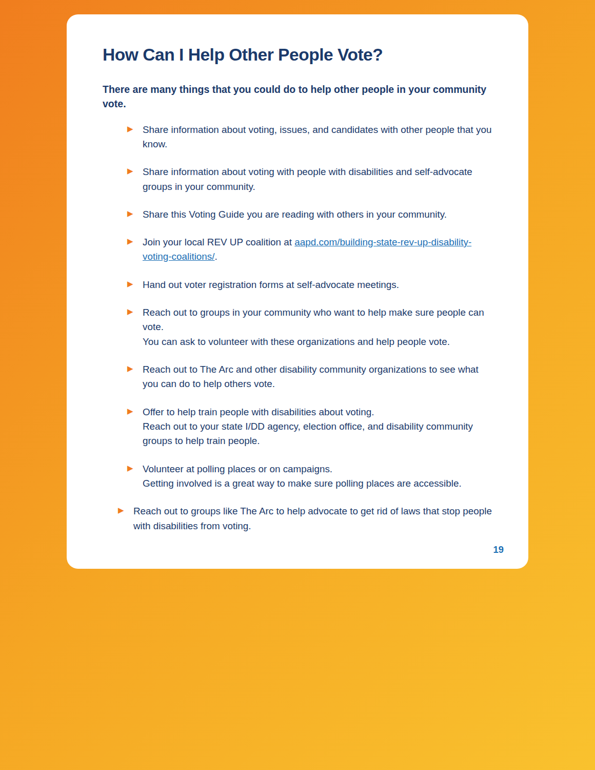How Can I Help Other People Vote?
There are many things that you could do to help other people in your community vote.
Share information about voting, issues, and candidates with other people that you know.
Share information about voting with people with disabilities and self-advocate groups in your community.
Share this Voting Guide you are reading with others in your community.
Join your local REV UP coalition at aapd.com/building-state-rev-up-disability-voting-coalitions/.
Hand out voter registration forms at self-advocate meetings.
Reach out to groups in your community who want to help make sure people can vote.
You can ask to volunteer with these organizations and help people vote.
Reach out to The Arc and other disability community organizations to see what you can do to help others vote.
Offer to help train people with disabilities about voting.
Reach out to your state I/DD agency, election office, and disability community groups to help train people.
Volunteer at polling places or on campaigns.
Getting involved is a great way to make sure polling places are accessible.
Reach out to groups like The Arc to help advocate to get rid of laws that stop people with disabilities from voting.
19